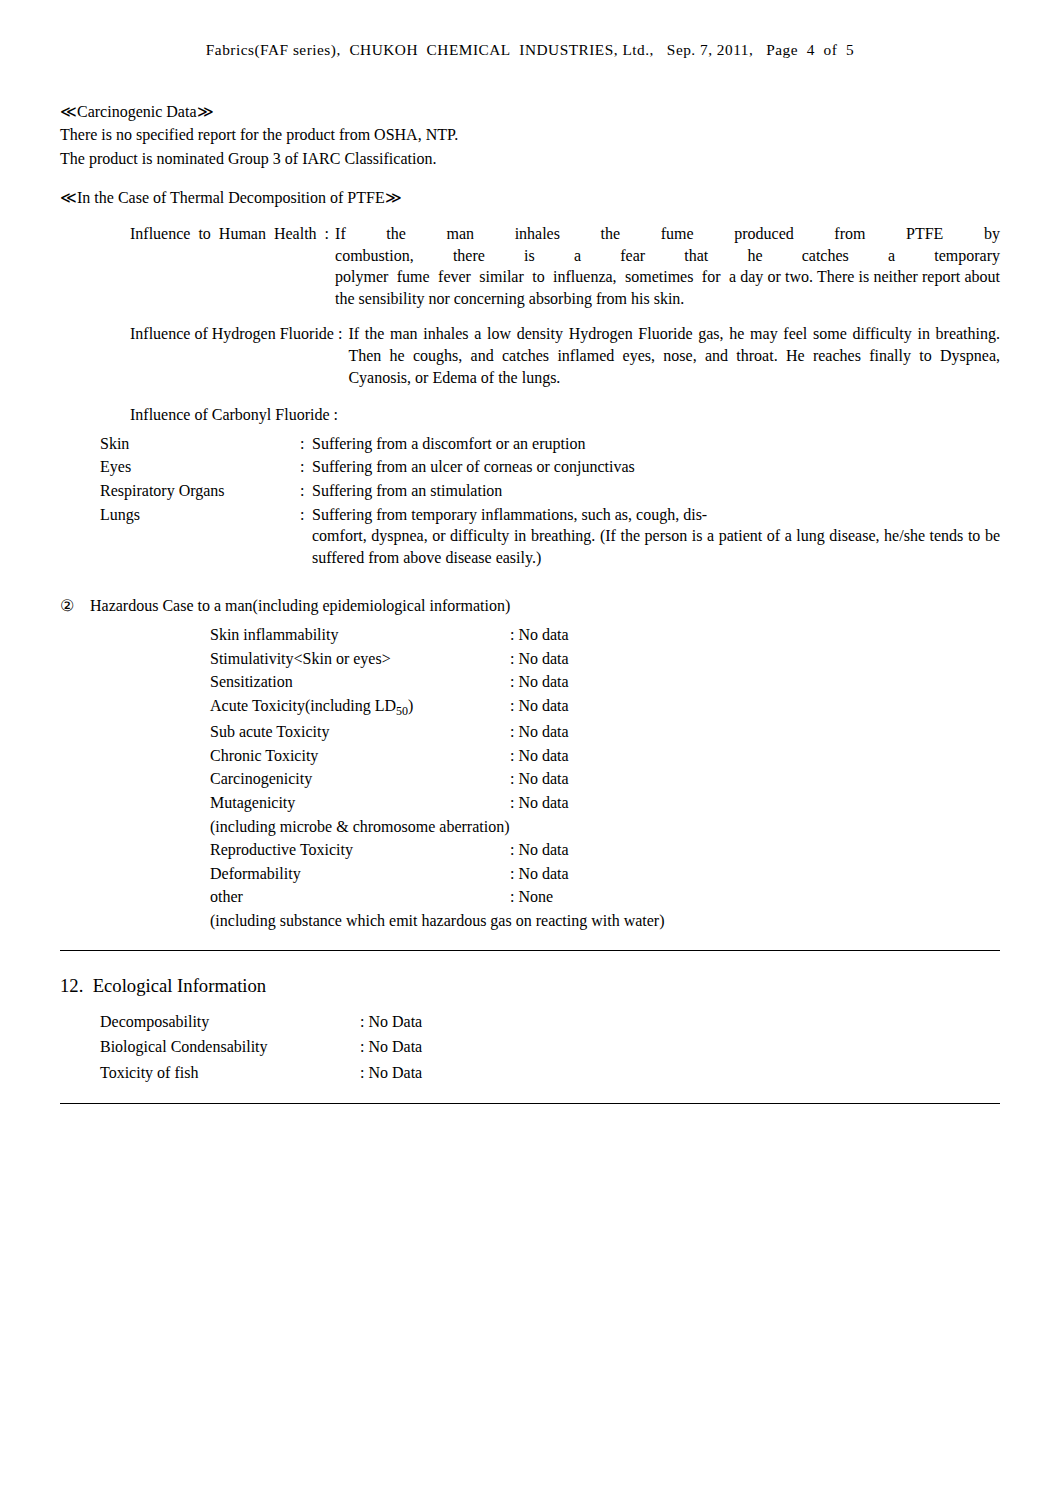Fabrics(FAF series), CHUKOH CHEMICAL INDUSTRIES, Ltd., Sep. 7, 2011, Page 4 of 5
≪Carcinogenic Data≫
There is no specified report for the product from OSHA, NTP.
The product is nominated Group 3 of IARC Classification.
≪In the Case of Thermal Decomposition of PTFE≫
| | Influence to Human Health : | If the man inhales the fume produced from PTFE by combustion, there is a fear that he catches a temporary polymer fume fever similar to influenza, sometimes for a day or two. There is neither report about the sensibility nor concerning absorbing from his skin. |
| | Influence of Hydrogen Fluoride : | If the man inhales a low density Hydrogen Fluoride gas, he may feel some difficulty in breathing. Then he coughs, and catches inflamed eyes, nose, and throat. He reaches finally to Dyspnea, Cyanosis, or Edema of the lungs. |
Influence of Carbonyl Fluoride :
| Skin | : | Suffering from a discomfort or an eruption |
| Eyes | : | Suffering from an ulcer of corneas or conjunctivas |
| Respiratory Organs | : | Suffering from an stimulation |
| Lungs | : | Suffering from temporary inflammations, such as, cough, dis- comfort, dyspnea, or difficulty in breathing. (If the person is a patient of a lung disease, he/she tends to be suffered from above disease easily.) |
② Hazardous Case to a man(including epidemiological information)
| Skin inflammability | : No data |
| Stimulativity<Skin or eyes> | : No data |
| Sensitization | : No data |
| Acute Toxicity(including LD 50 ) | : No data |
| Sub acute Toxicity | : No data |
| Chronic Toxicity | : No data |
| Carcinogenicity | : No data |
| Mutagenicity | : No data |
| (including microbe & chromosome aberration) |
| Reproductive Toxicity | : No data |
| Deformability | : No data |
| other | : None |
| (including substance which emit hazardous gas on reacting with water) |
12. Ecological Information
| Decomposability | : No Data |
| Biological Condensability | : No Data |
| Toxicity of fish | : No Data |